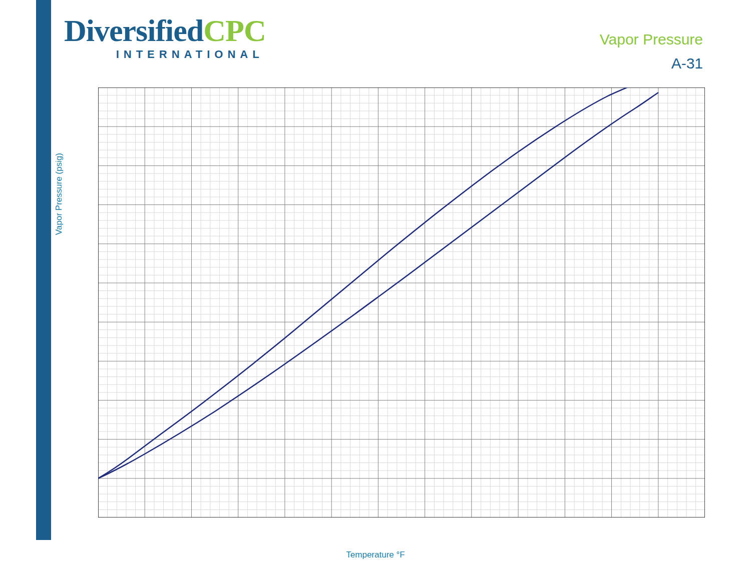Diversified CPC
INTERNATIONAL
Vapor Pressure
A-31
Vapor Pressure (psig)
Temperature °F
100 90 80 70 60 50 40 30 20 10 0 -10 0 10 20 30 40 50 60 70 80 90 100 110 120 130